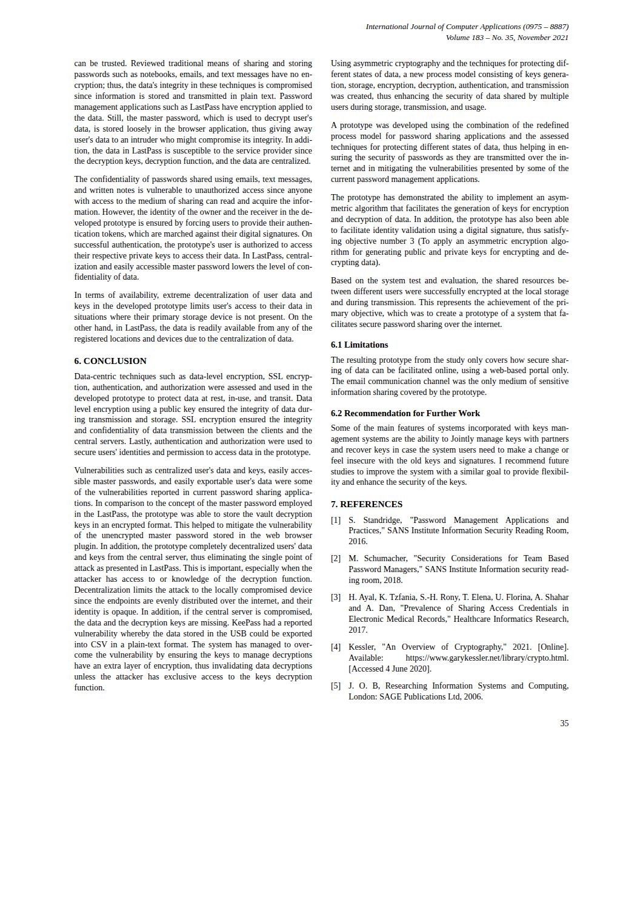International Journal of Computer Applications (0975 – 8887)
Volume 183 – No. 35, November 2021
can be trusted. Reviewed traditional means of sharing and storing passwords such as notebooks, emails, and text messages have no encryption; thus, the data's integrity in these techniques is compromised since information is stored and transmitted in plain text. Password management applications such as LastPass have encryption applied to the data. Still, the master password, which is used to decrypt user's data, is stored loosely in the browser application, thus giving away user's data to an intruder who might compromise its integrity. In addition, the data in LastPass is susceptible to the service provider since the decryption keys, decryption function, and the data are centralized.
The confidentiality of passwords shared using emails, text messages, and written notes is vulnerable to unauthorized access since anyone with access to the medium of sharing can read and acquire the information. However, the identity of the owner and the receiver in the developed prototype is ensured by forcing users to provide their authentication tokens, which are marched against their digital signatures. On successful authentication, the prototype's user is authorized to access their respective private keys to access their data. In LastPass, centralization and easily accessible master password lowers the level of confidentiality of data.
In terms of availability, extreme decentralization of user data and keys in the developed prototype limits user's access to their data in situations where their primary storage device is not present. On the other hand, in LastPass, the data is readily available from any of the registered locations and devices due to the centralization of data.
6. CONCLUSION
Data-centric techniques such as data-level encryption, SSL encryption, authentication, and authorization were assessed and used in the developed prototype to protect data at rest, in-use, and transit. Data level encryption using a public key ensured the integrity of data during transmission and storage. SSL encryption ensured the integrity and confidentiality of data transmission between the clients and the central servers. Lastly, authentication and authorization were used to secure users' identities and permission to access data in the prototype.
Vulnerabilities such as centralized user's data and keys, easily accessible master passwords, and easily exportable user's data were some of the vulnerabilities reported in current password sharing applications. In comparison to the concept of the master password employed in the LastPass, the prototype was able to store the vault decryption keys in an encrypted format. This helped to mitigate the vulnerability of the unencrypted master password stored in the web browser plugin. In addition, the prototype completely decentralized users' data and keys from the central server, thus eliminating the single point of attack as presented in LastPass. This is important, especially when the attacker has access to or knowledge of the decryption function. Decentralization limits the attack to the locally compromised device since the endpoints are evenly distributed over the internet, and their identity is opaque. In addition, if the central server is compromised, the data and the decryption keys are missing. KeePass had a reported vulnerability whereby the data stored in the USB could be exported into CSV in a plain-text format. The system has managed to overcome the vulnerability by ensuring the keys to manage decryptions have an extra layer of encryption, thus invalidating data decryptions unless the attacker has exclusive access to the keys decryption function.
Using asymmetric cryptography and the techniques for protecting different states of data, a new process model consisting of keys generation, storage, encryption, decryption, authentication, and transmission was created, thus enhancing the security of data shared by multiple users during storage, transmission, and usage.
A prototype was developed using the combination of the redefined process model for password sharing applications and the assessed techniques for protecting different states of data, thus helping in ensuring the security of passwords as they are transmitted over the internet and in mitigating the vulnerabilities presented by some of the current password management applications.
The prototype has demonstrated the ability to implement an asymmetric algorithm that facilitates the generation of keys for encryption and decryption of data. In addition, the prototype has also been able to facilitate identity validation using a digital signature, thus satisfying objective number 3 (To apply an asymmetric encryption algorithm for generating public and private keys for encrypting and decrypting data).
Based on the system test and evaluation, the shared resources between different users were successfully encrypted at the local storage and during transmission. This represents the achievement of the primary objective, which was to create a prototype of a system that facilitates secure password sharing over the internet.
6.1 Limitations
The resulting prototype from the study only covers how secure sharing of data can be facilitated online, using a web-based portal only. The email communication channel was the only medium of sensitive information sharing covered by the prototype.
6.2 Recommendation for Further Work
Some of the main features of systems incorporated with keys management systems are the ability to Jointly manage keys with partners and recover keys in case the system users need to make a change or feel insecure with the old keys and signatures. I recommend future studies to improve the system with a similar goal to provide flexibility and enhance the security of the keys.
7. REFERENCES
S. Standridge, "Password Management Applications and Practices," SANS Institute Information Security Reading Room, 2016.
M. Schumacher, "Security Considerations for Team Based Password Managers," SANS Institute Information security reading room, 2018.
H. Ayal, K. Tzfania, S.-H. Rony, T. Elena, U. Florina, A. Shahar and A. Dan, "Prevalence of Sharing Access Credentials in Electronic Medical Records," Healthcare Informatics Research, 2017.
Kessler, "An Overview of Cryptography," 2021. [Online]. Available: https://www.garykessler.net/library/crypto.html. [Accessed 4 June 2020].
J. O. B, Researching Information Systems and Computing, London: SAGE Publications Ltd, 2006.
35